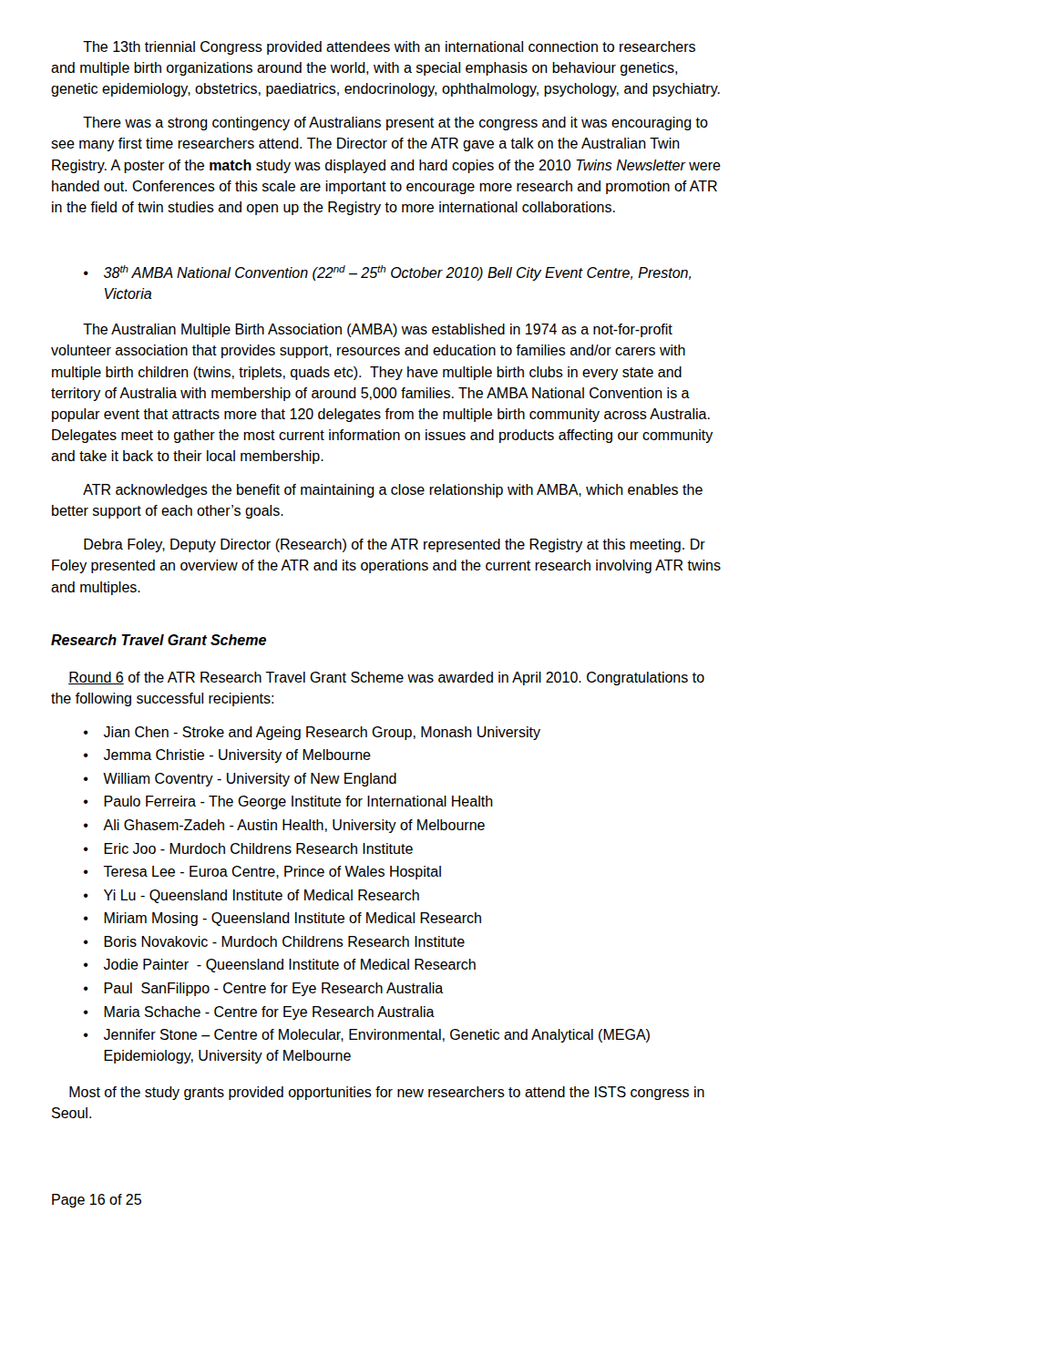The 13th triennial Congress provided attendees with an international connection to researchers and multiple birth organizations around the world, with a special emphasis on behaviour genetics, genetic epidemiology, obstetrics, paediatrics, endocrinology, ophthalmology, psychology, and psychiatry.
There was a strong contingency of Australians present at the congress and it was encouraging to see many first time researchers attend. The Director of the ATR gave a talk on the Australian Twin Registry. A poster of the match study was displayed and hard copies of the 2010 Twins Newsletter were handed out. Conferences of this scale are important to encourage more research and promotion of ATR in the field of twin studies and open up the Registry to more international collaborations.
38th AMBA National Convention (22nd – 25th October 2010) Bell City Event Centre, Preston, Victoria
The Australian Multiple Birth Association (AMBA) was established in 1974 as a not-for-profit volunteer association that provides support, resources and education to families and/or carers with multiple birth children (twins, triplets, quads etc). They have multiple birth clubs in every state and territory of Australia with membership of around 5,000 families. The AMBA National Convention is a popular event that attracts more that 120 delegates from the multiple birth community across Australia. Delegates meet to gather the most current information on issues and products affecting our community and take it back to their local membership.
ATR acknowledges the benefit of maintaining a close relationship with AMBA, which enables the better support of each other’s goals.
Debra Foley, Deputy Director (Research) of the ATR represented the Registry at this meeting. Dr Foley presented an overview of the ATR and its operations and the current research involving ATR twins and multiples.
Research Travel Grant Scheme
Round 6 of the ATR Research Travel Grant Scheme was awarded in April 2010. Congratulations to the following successful recipients:
Jian Chen - Stroke and Ageing Research Group, Monash University
Jemma Christie - University of Melbourne
William Coventry - University of New England
Paulo Ferreira - The George Institute for International Health
Ali Ghasem-Zadeh - Austin Health, University of Melbourne
Eric Joo - Murdoch Childrens Research Institute
Teresa Lee - Euroa Centre, Prince of Wales Hospital
Yi Lu - Queensland Institute of Medical Research
Miriam Mosing - Queensland Institute of Medical Research
Boris Novakovic - Murdoch Childrens Research Institute
Jodie Painter - Queensland Institute of Medical Research
Paul SanFilippo - Centre for Eye Research Australia
Maria Schache - Centre for Eye Research Australia
Jennifer Stone – Centre of Molecular, Environmental, Genetic and Analytical (MEGA) Epidemiology, University of Melbourne
Most of the study grants provided opportunities for new researchers to attend the ISTS congress in Seoul.
Page 16 of 25